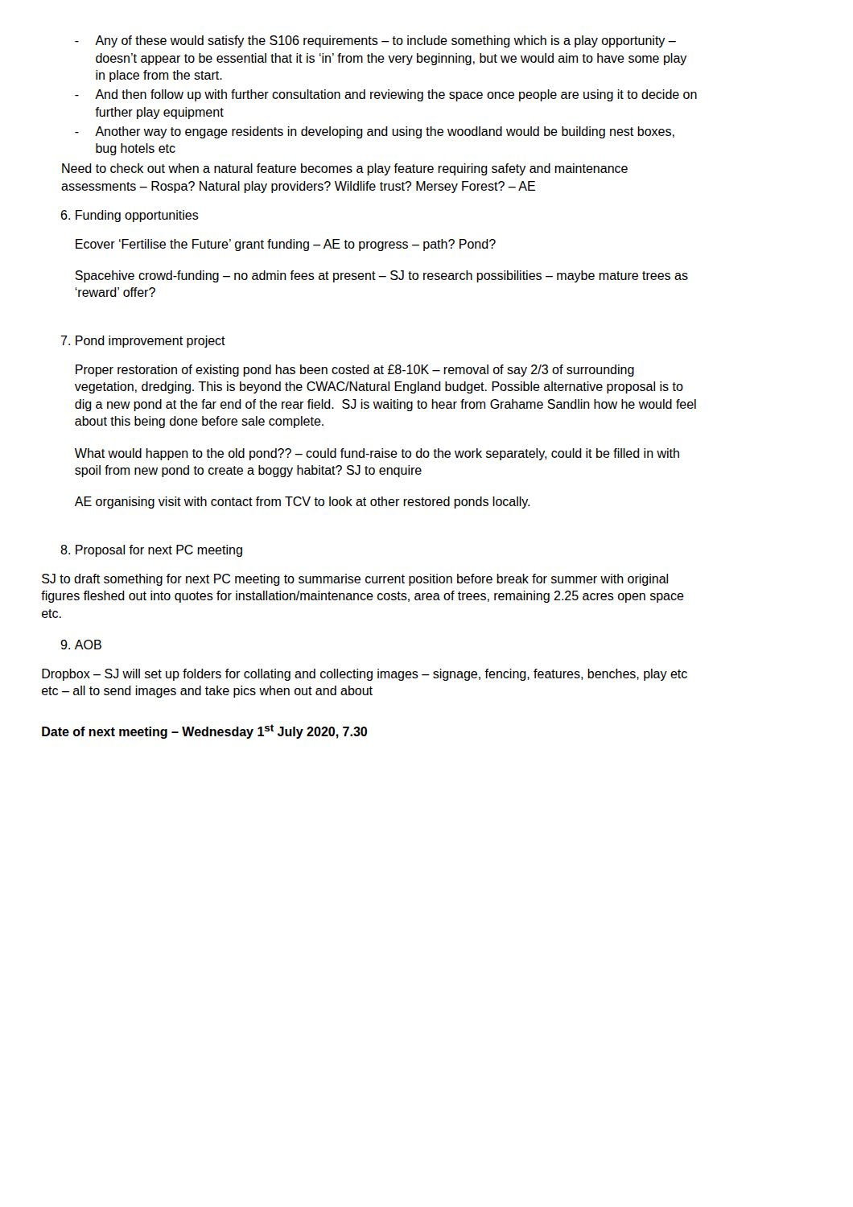Any of these would satisfy the S106 requirements – to include something which is a play opportunity – doesn’t appear to be essential that it is ‘in’ from the very beginning, but we would aim to have some play in place from the start.
And then follow up with further consultation and reviewing the space once people are using it to decide on further play equipment
Another way to engage residents in developing and using the woodland would be building nest boxes, bug hotels etc
Need to check out when a natural feature becomes a play feature requiring safety and maintenance assessments – Rospa? Natural play providers? Wildlife trust? Mersey Forest? – AE
Funding opportunities
Ecover ‘Fertilise the Future’ grant funding – AE to progress – path? Pond?
Spacehive crowd-funding – no admin fees at present – SJ to research possibilities – maybe mature trees as ‘reward’ offer?
Pond improvement project
Proper restoration of existing pond has been costed at £8-10K – removal of say 2/3 of surrounding vegetation, dredging. This is beyond the CWAC/Natural England budget. Possible alternative proposal is to dig a new pond at the far end of the rear field. SJ is waiting to hear from Grahame Sandlin how he would feel about this being done before sale complete.
What would happen to the old pond?? – could fund-raise to do the work separately, could it be filled in with spoil from new pond to create a boggy habitat? SJ to enquire
AE organising visit with contact from TCV to look at other restored ponds locally.
Proposal for next PC meeting
SJ to draft something for next PC meeting to summarise current position before break for summer with original figures fleshed out into quotes for installation/maintenance costs, area of trees, remaining 2.25 acres open space etc.
AOB
Dropbox – SJ will set up folders for collating and collecting images – signage, fencing, features, benches, play etc etc – all to send images and take pics when out and about
Date of next meeting – Wednesday 1st July 2020, 7.30